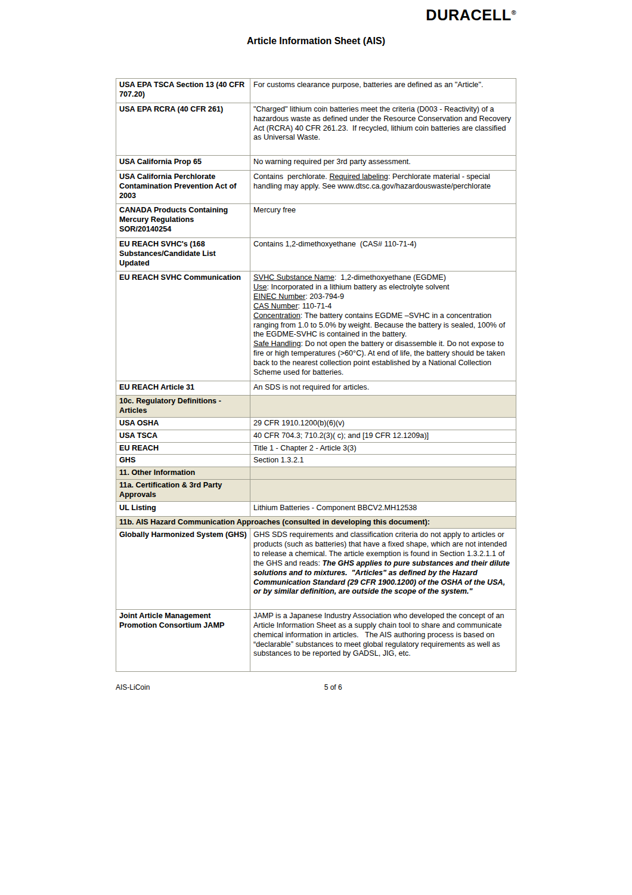DURACELL®
Article Information Sheet (AIS)
| USA EPA TSCA Section 13 (40 CFR 707.20) | For customs clearance purpose, batteries are defined as an "Article". |
| USA EPA RCRA (40 CFR 261) | "Charged" lithium coin batteries meet the criteria (D003 - Reactivity) of a hazardous waste as defined under the Resource Conservation and Recovery Act (RCRA) 40 CFR 261.23. If recycled, lithium coin batteries are classified as Universal Waste. |
| USA California Prop 65 | No warning required per 3rd party assessment. |
| USA California Perchlorate Contamination Prevention Act of 2003 | Contains perchlorate. Required labeling : Perchlorate material - special handling may apply. See www.dtsc.ca.gov/hazardouswaste/perchlorate |
| CANADA Products Containing Mercury Regulations SOR/20140254 | Mercury free |
| EU REACH SVHC's (168 Substances/Candidate List Updated | Contains 1,2-dimethoxyethane (CAS# 110-71-4) |
| EU REACH SVHC Communication | SVHC Substance Name : 1,2-dimethoxyethane (EGDME) Use : Incorporated in a lithium battery as electrolyte solvent EINEC Number : 203-794-9 CAS Number : 110-71-4 Concentration : The battery contains EGDME –SVHC in a concentration ranging from 1.0 to 5.0% by weight. Because the battery is sealed, 100% of the EGDME-SVHC is contained in the battery. Safe Handling : Do not open the battery or disassemble it. Do not expose to fire or high temperatures (>60°C). At end of life, the battery should be taken back to the nearest collection point established by a National Collection Scheme used for batteries. |
| EU REACH Article 31 | An SDS is not required for articles. |
| 10c. Regulatory Definitions - Articles | |
| USA OSHA | 29 CFR 1910.1200(b)(6)(v) |
| USA TSCA | 40 CFR 704.3; 710.2(3)( c); and [19 CFR 12.1209a)] |
| EU REACH | Title 1 - Chapter 2 - Article 3(3) |
| GHS | Section 1.3.2.1 |
| 11. Other Information | |
| 11a. Certification & 3rd Party Approvals | |
| UL Listing | Lithium Batteries - Component BBCV2.MH12538 |
| 11b. AIS Hazard Communication Approaches (consulted in developing this document): |
| Globally Harmonized System (GHS) | GHS SDS requirements and classification criteria do not apply to articles or products (such as batteries) that have a fixed shape, which are not intended to release a chemical. The article exemption is found in Section 1.3.2.1.1 of the GHS and reads: The GHS applies to pure substances and their dilute solutions and to mixtures. "Articles" as defined by the Hazard Communication Standard (29 CFR 1900.1200) of the OSHA of the USA, or by similar definition, are outside the scope of the system." |
| Joint Article Management Promotion Consortium JAMP | JAMP is a Japanese Industry Association who developed the concept of an Article Information Sheet as a supply chain tool to share and communicate chemical information in articles. The AIS authoring process is based on “declarable” substances to meet global regulatory requirements as well as substances to be reported by GADSL, JIG, etc. |
AIS-LiCoin
5 of 6